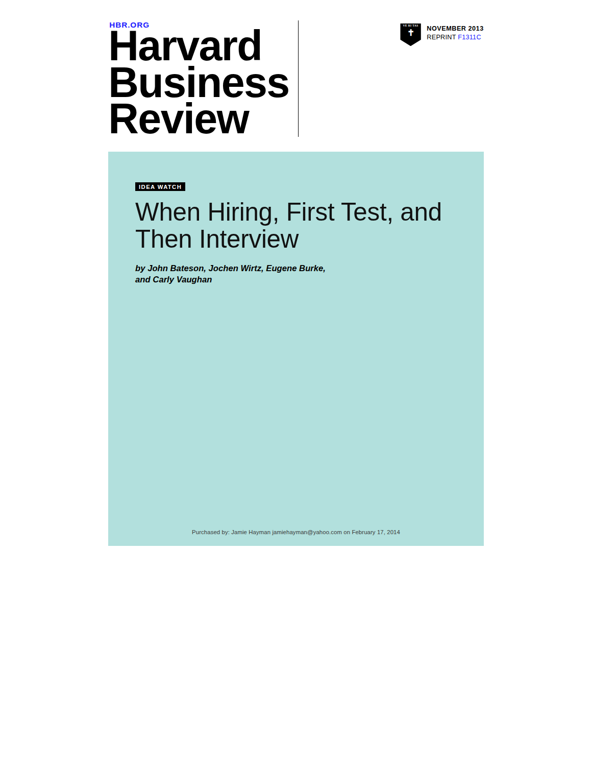HBR.ORG
Harvard Business Review
VE RI TAS
✝
NOVEMBER 2013
REPRINT F1311C
IDEA WATCH
When Hiring, First Test, and Then Interview
by John Bateson, Jochen Wirtz, Eugene Burke,
and Carly Vaughan
Purchased by: Jamie Hayman jamiehayman@yahoo.com on February 17, 2014